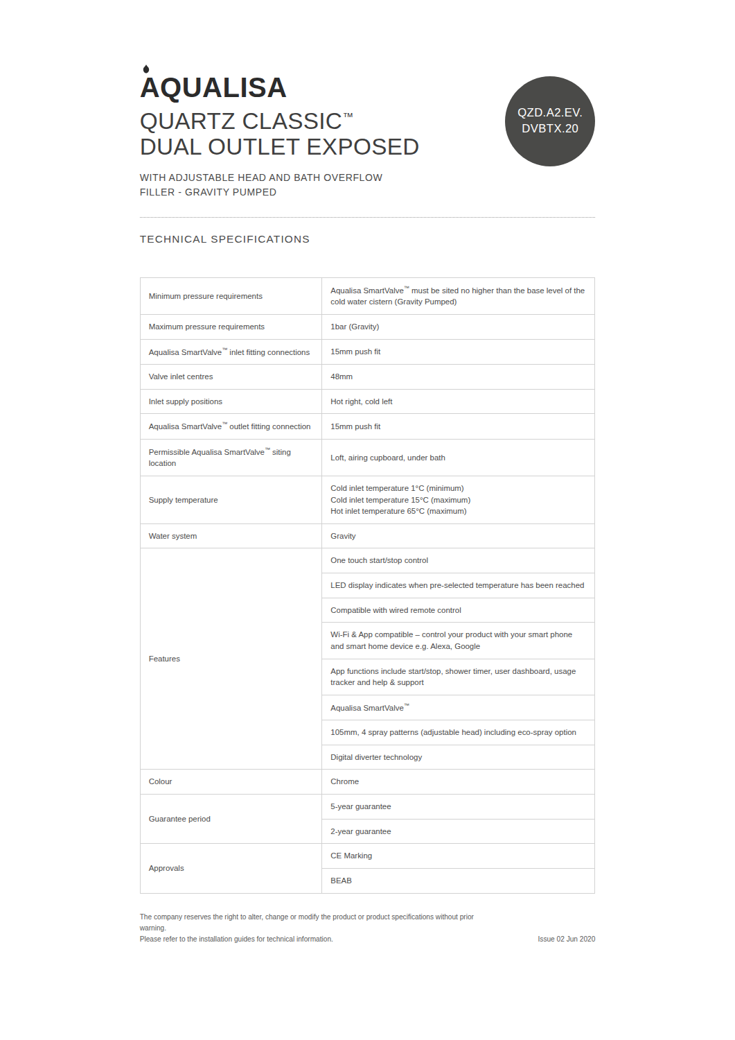AQUALISA
QUARTZ CLASSIC™
DUAL OUTLET EXPOSED
WITH ADJUSTABLE HEAD AND BATH OVERFLOW
FILLER - GRAVITY PUMPED
QZD.A2.EV.
DVBTX.20
Technical Specifications
| Minimum pressure requirements | Aqualisa SmartValve ™ must be sited no higher than the base level of the cold water cistern (Gravity Pumped) |
| Maximum pressure requirements | 1bar (Gravity) |
| Aqualisa SmartValve ™ inlet fitting connections | 15mm push fit |
| Valve inlet centres | 48mm |
| Inlet supply positions | Hot right, cold left |
| Aqualisa SmartValve ™ outlet fitting connection | 15mm push fit |
| Permissible Aqualisa SmartValve ™ siting location | Loft, airing cupboard, under bath |
| Supply temperature | Cold inlet temperature 1°C (minimum) Cold inlet temperature 15°C (maximum) Hot inlet temperature 65°C (maximum) |
| Water system | Gravity |
| Features | One touch start/stop control |
| LED display indicates when pre-selected temperature has been reached |
| Compatible with wired remote control |
| Wi-Fi & App compatible – control your product with your smart phone and smart home device e.g. Alexa, Google |
| App functions include start/stop, shower timer, user dashboard, usage tracker and help & support |
| Aqualisa SmartValve ™ |
| 105mm, 4 spray patterns (adjustable head) including eco-spray option |
| Digital diverter technology |
| Colour | Chrome |
| Guarantee period | 5-year guarantee |
| 2-year guarantee |
| Approvals | CE Marking |
| BEAB |
The company reserves the right to alter, change or modify the product or product specifications without prior warning.
Please refer to the installation guides for technical information.
Issue 02 Jun 2020